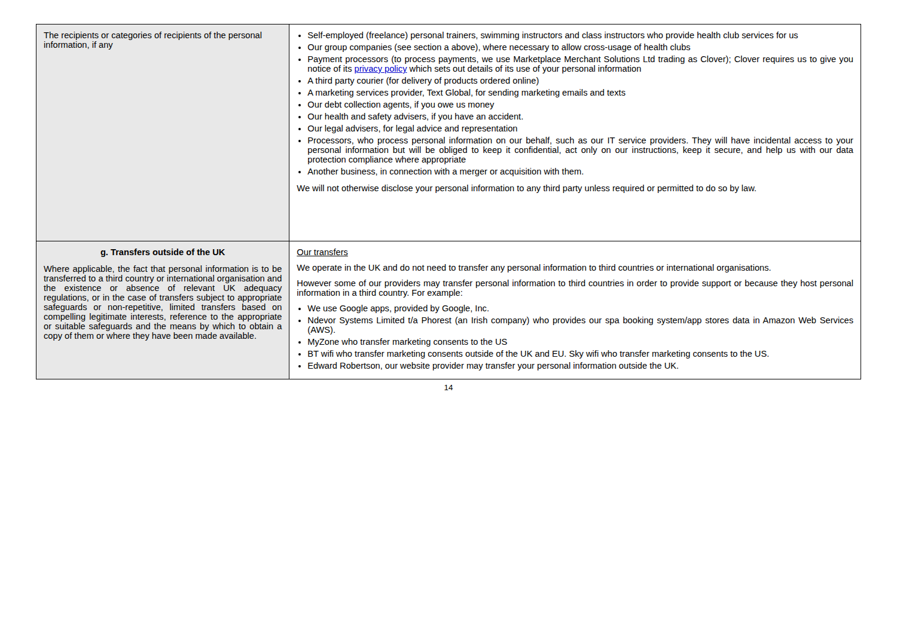| The recipients or categories of recipients of the personal information, if any | Self-employed (freelance) personal trainers, swimming instructors and class instructors who provide health club services for us Our group companies (see section a above), where necessary to allow cross-usage of health clubs Payment processors (to process payments, we use Marketplace Merchant Solutions Ltd trading as Clover); Clover requires us to give you notice of its privacy policy which sets out details of its use of your personal information A third party courier (for delivery of products ordered online) A marketing services provider, Text Global, for sending marketing emails and texts Our debt collection agents, if you owe us money Our health and safety advisers, if you have an accident. Our legal advisers, for legal advice and representation Processors, who process personal information on our behalf, such as our IT service providers. They will have incidental access to your personal information but will be obliged to keep it confidential, act only on our instructions, keep it secure, and help us with our data protection compliance where appropriate Another business, in connection with a merger or acquisition with them. We will not otherwise disclose your personal information to any third party unless required or permitted to do so by law. |
| g. Transfers outside of the UK Where applicable, the fact that personal information is to be transferred to a third country or international organisation and the existence or absence of relevant UK adequacy regulations, or in the case of transfers subject to appropriate safeguards or non-repetitive, limited transfers based on compelling legitimate interests, reference to the appropriate or suitable safeguards and the means by which to obtain a copy of them or where they have been made available. | Our transfers We operate in the UK and do not need to transfer any personal information to third countries or international organisations. However some of our providers may transfer personal information to third countries in order to provide support or because they host personal information in a third country. For example: We use Google apps, provided by Google, Inc. Ndevor Systems Limited t/a Phorest (an Irish company) who provides our spa booking system/app stores data in Amazon Web Services (AWS). MyZone who transfer marketing consents to the US BT wifi who transfer marketing consents outside of the UK and EU. Sky wifi who transfer marketing consents to the US. Edward Robertson, our website provider may transfer your personal information outside the UK. |
14